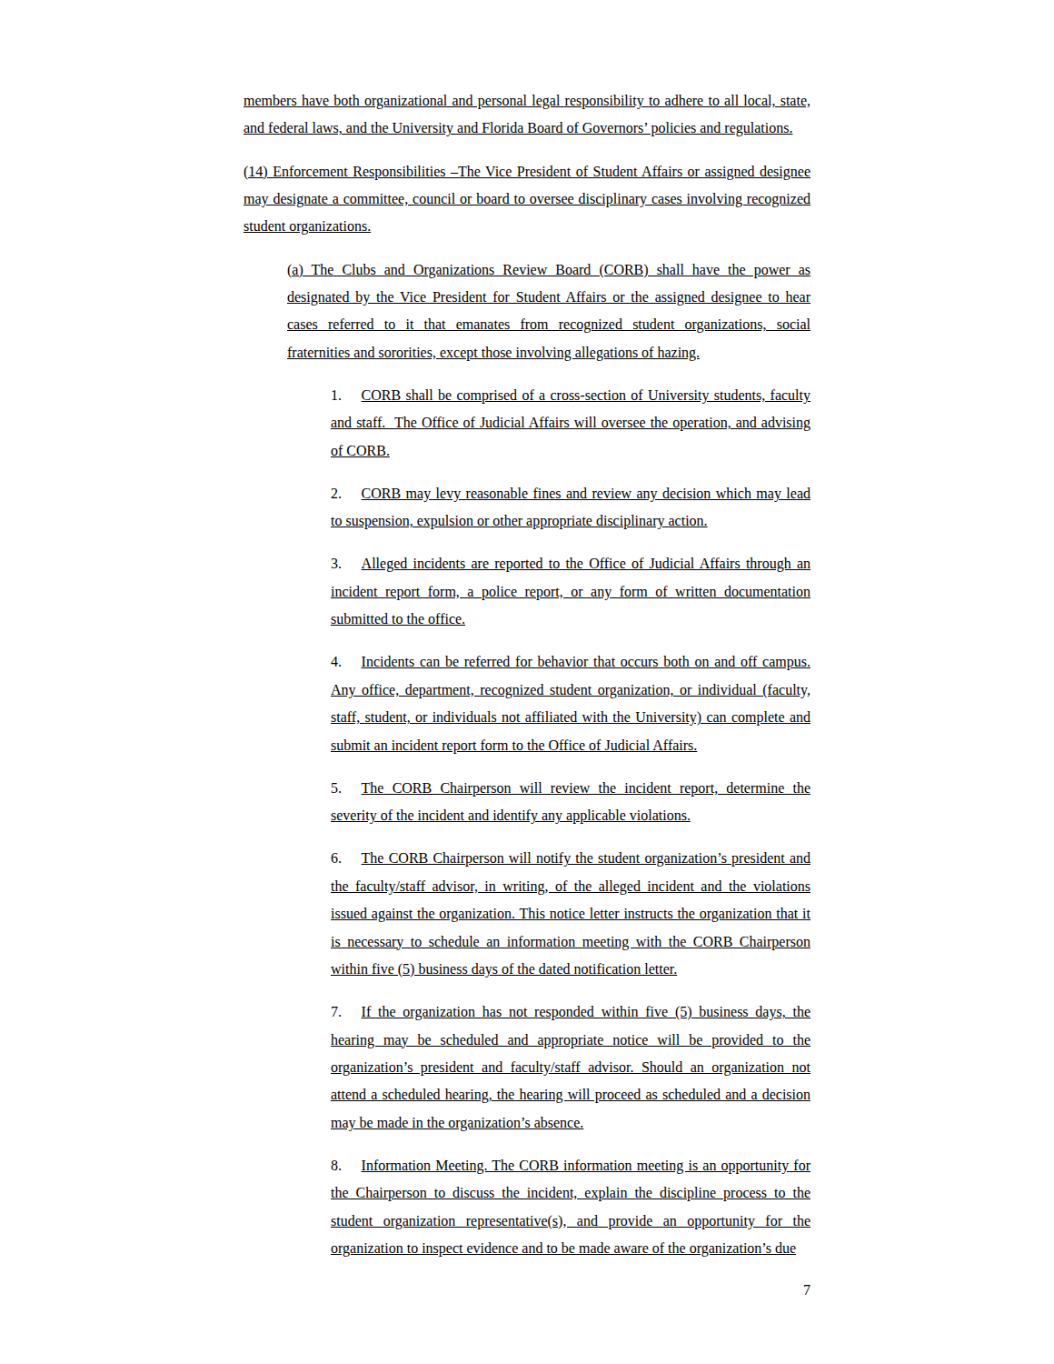members have both organizational and personal legal responsibility to adhere to all local, state, and federal laws, and the University and Florida Board of Governors’ policies and regulations.
(14) Enforcement Responsibilities –The Vice President of Student Affairs or assigned designee may designate a committee, council or board to oversee disciplinary cases involving recognized student organizations.
(a) The Clubs and Organizations Review Board (CORB) shall have the power as designated by the Vice President for Student Affairs or the assigned designee to hear cases referred to it that emanates from recognized student organizations, social fraternities and sororities, except those involving allegations of hazing.
1. CORB shall be comprised of a cross-section of University students, faculty and staff. The Office of Judicial Affairs will oversee the operation, and advising of CORB.
2. CORB may levy reasonable fines and review any decision which may lead to suspension, expulsion or other appropriate disciplinary action.
3. Alleged incidents are reported to the Office of Judicial Affairs through an incident report form, a police report, or any form of written documentation submitted to the office.
4. Incidents can be referred for behavior that occurs both on and off campus. Any office, department, recognized student organization, or individual (faculty, staff, student, or individuals not affiliated with the University) can complete and submit an incident report form to the Office of Judicial Affairs.
5. The CORB Chairperson will review the incident report, determine the severity of the incident and identify any applicable violations.
6. The CORB Chairperson will notify the student organization’s president and the faculty/staff advisor, in writing, of the alleged incident and the violations issued against the organization. This notice letter instructs the organization that it is necessary to schedule an information meeting with the CORB Chairperson within five (5) business days of the dated notification letter.
7. If the organization has not responded within five (5) business days, the hearing may be scheduled and appropriate notice will be provided to the organization’s president and faculty/staff advisor. Should an organization not attend a scheduled hearing, the hearing will proceed as scheduled and a decision may be made in the organization’s absence.
8. Information Meeting. The CORB information meeting is an opportunity for the Chairperson to discuss the incident, explain the discipline process to the student organization representative(s), and provide an opportunity for the organization to inspect evidence and to be made aware of the organization’s due
7